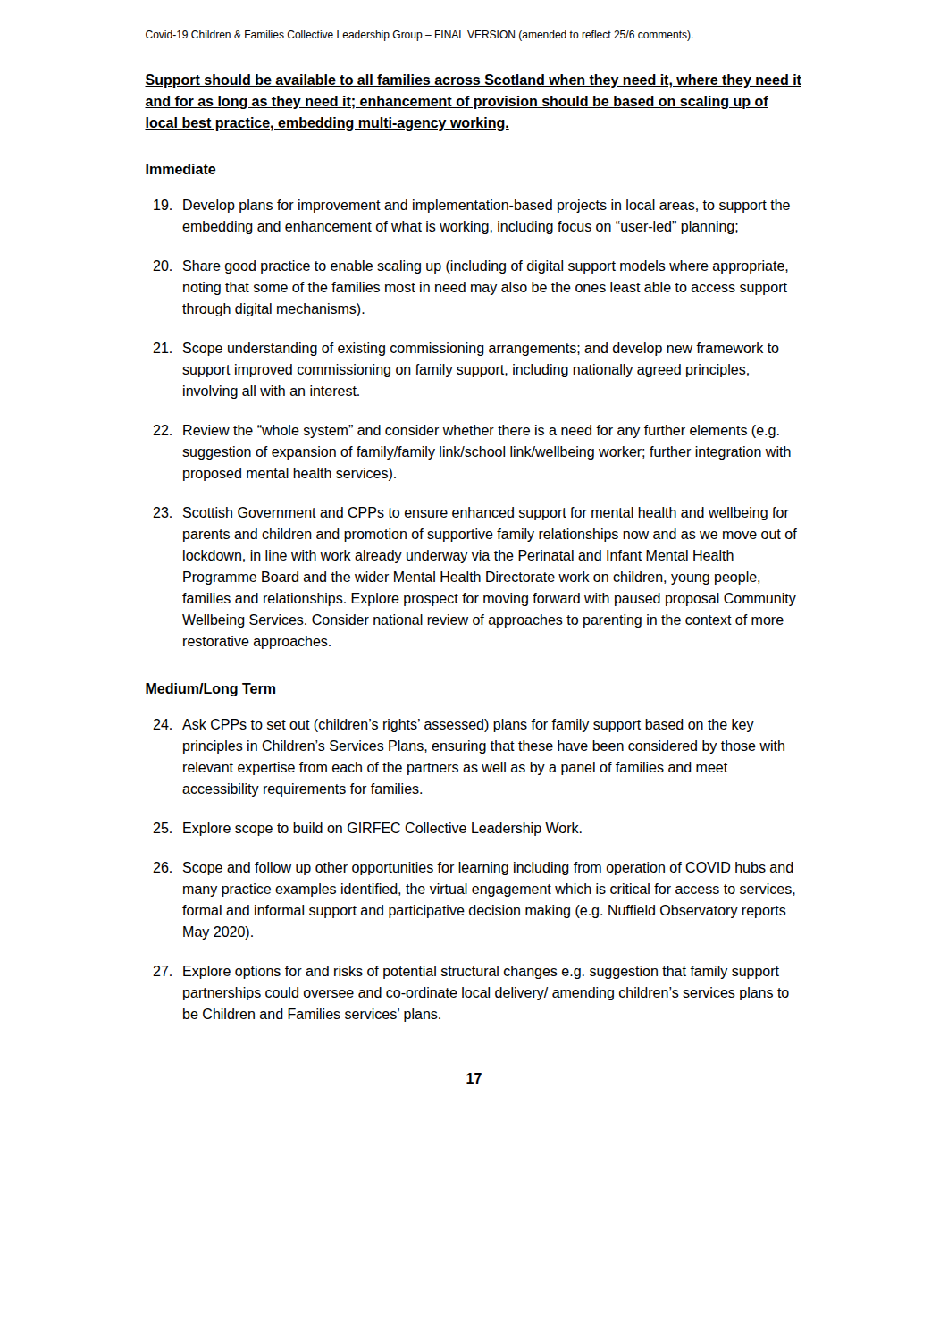Covid-19 Children & Families Collective Leadership Group – FINAL VERSION (amended to reflect 25/6 comments).
Support should be available to all families across Scotland when they need it, where they need it and for as long as they need it; enhancement of provision should be based on scaling up of local best practice, embedding multi-agency working.
Immediate
Develop plans for improvement and implementation-based projects in local areas, to support the embedding and enhancement of what is working, including focus on “user-led” planning;
Share good practice to enable scaling up (including of digital support models where appropriate, noting that some of the families most in need may also be the ones least able to access support through digital mechanisms).
Scope understanding of existing commissioning arrangements; and develop new framework to support improved commissioning on family support, including nationally agreed principles, involving all with an interest.
Review the “whole system” and consider whether there is a need for any further elements (e.g. suggestion of expansion of family/family link/school link/wellbeing worker; further integration with proposed mental health services).
Scottish Government and CPPs to ensure enhanced support for mental health and wellbeing for parents and children and promotion of supportive family relationships now and as we move out of lockdown, in line with work already underway via the Perinatal and Infant Mental Health Programme Board and the wider Mental Health Directorate work on children, young people, families and relationships. Explore prospect for moving forward with paused proposal Community Wellbeing Services. Consider national review of approaches to parenting in the context of more restorative approaches.
Medium/Long Term
Ask CPPs to set out (children’s rights’ assessed) plans for family support based on the key principles in Children’s Services Plans, ensuring that these have been considered by those with relevant expertise from each of the partners as well as by a panel of families and meet accessibility requirements for families.
Explore scope to build on GIRFEC Collective Leadership Work.
Scope and follow up other opportunities for learning including from operation of COVID hubs and many practice examples identified, the virtual engagement which is critical for access to services, formal and informal support and participative decision making (e.g. Nuffield Observatory reports May 2020).
Explore options for and risks of potential structural changes e.g. suggestion that family support partnerships could oversee and co-ordinate local delivery/ amending children’s services plans to be Children and Families services’ plans.
17